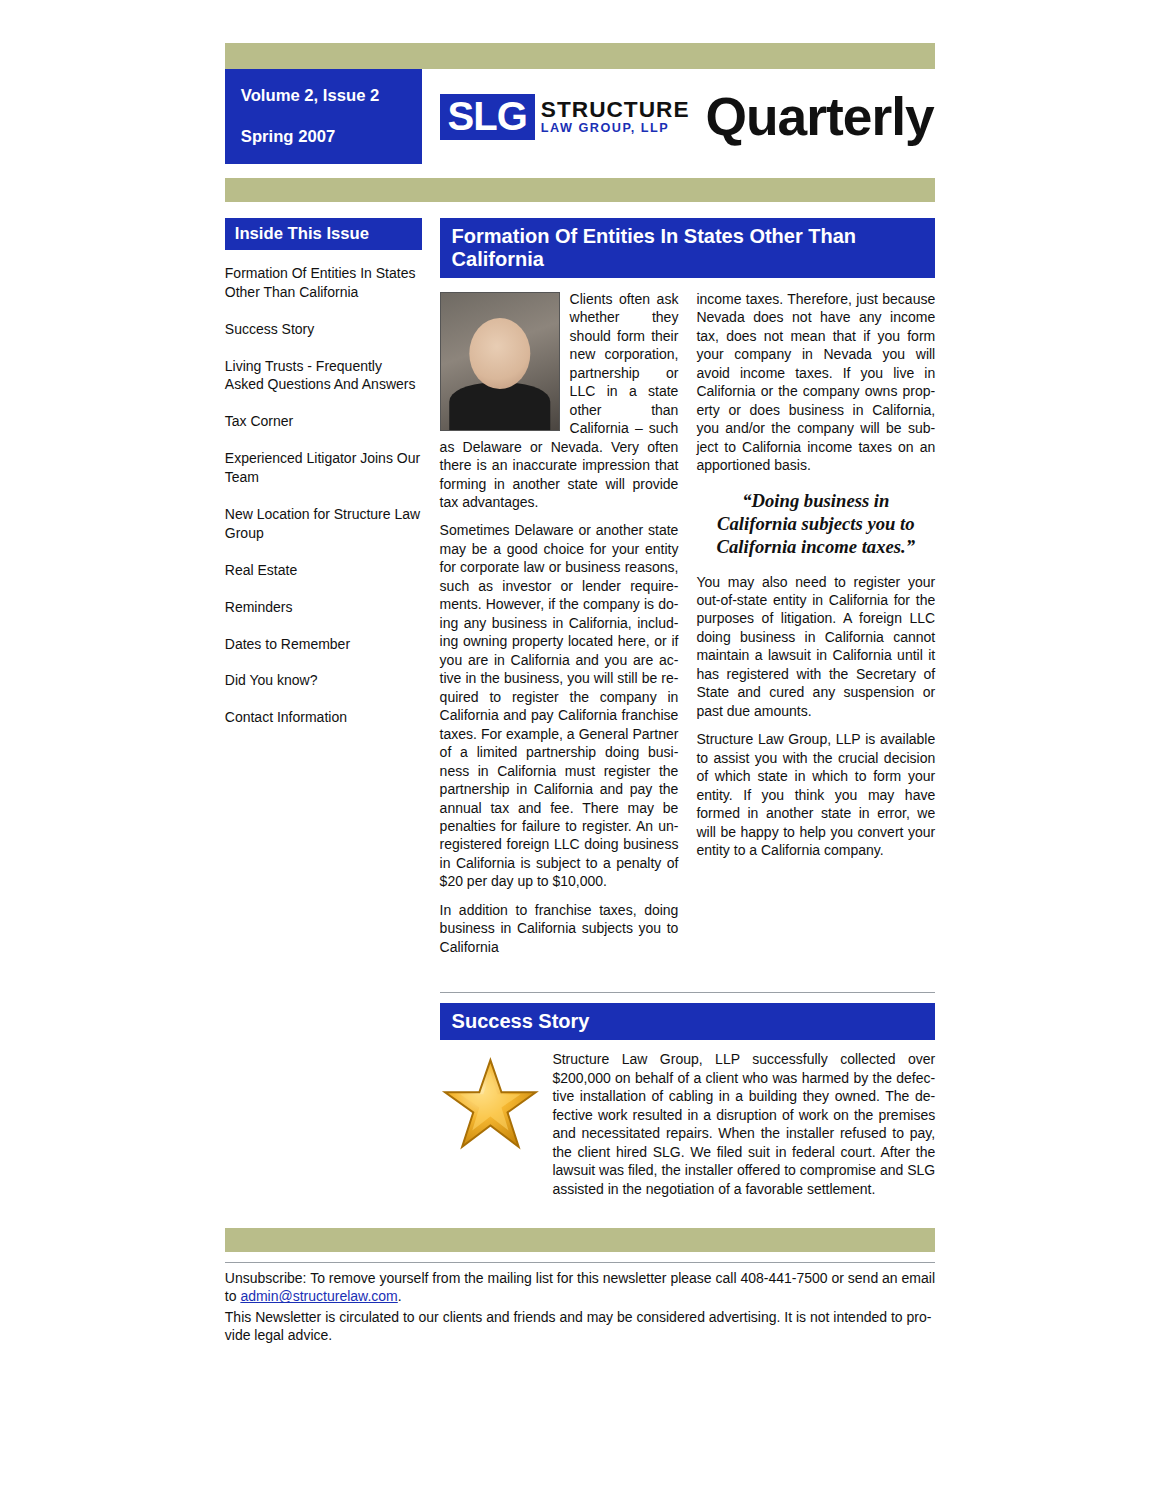Volume 2, Issue 2
Spring 2007
SLG STRUCTURE LAW GROUP, LLP
Quarterly
Inside This Issue
Formation Of Entities In States Other Than California
Success Story
Living Trusts - Frequently Asked Questions And Answers
Tax Corner
Experienced Litigator Joins Our Team
New Location for Structure Law Group
Real Estate
Reminders
Dates to Remember
Did You know?
Contact Information
Formation Of Entities In States Other Than California
Clients often ask whether they should form their new corporation, partnership or LLC in a state other than California – such as Delaware or Nevada. Very often there is an inaccurate impression that forming in another state will provide tax advantages.
Sometimes Delaware or another state may be a good choice for your entity for corporate law or business reasons, such as investor or lender requirements. However, if the company is doing any business in California, including owning property located here, or if you are in California and you are active in the business, you will still be required to register the company in California and pay California franchise taxes. For example, a General Partner of a limited partnership doing business in California must register the partnership in California and pay the annual tax and fee. There may be penalties for failure to register. An unregistered foreign LLC doing business in California is subject to a penalty of $20 per day up to $10,000.
In addition to franchise taxes, doing business in California subjects you to California
income taxes. Therefore, just because Nevada does not have any income tax, does not mean that if you form your company in Nevada you will avoid income taxes. If you live in California or the company owns property or does business in California, you and/or the company will be subject to California income taxes on an apportioned basis.
“Doing business in California subjects you to California income taxes.”
You may also need to register your out-of-state entity in California for the purposes of litigation. A foreign LLC doing business in California cannot maintain a lawsuit in California until it has registered with the Secretary of State and cured any suspension or past due amounts.
Structure Law Group, LLP is available to assist you with the crucial decision of which state in which to form your entity. If you think you may have formed in another state in error, we will be happy to help you convert your entity to a California company.
Success Story
Structure Law Group, LLP successfully collected over $200,000 on behalf of a client who was harmed by the defective installation of cabling in a building they owned. The defective work resulted in a disruption of work on the premises and necessitated repairs. When the installer refused to pay, the client hired SLG. We filed suit in federal court. After the lawsuit was filed, the installer offered to compromise and SLG assisted in the negotiation of a favorable settlement.
Unsubscribe: To remove yourself from the mailing list for this newsletter please call 408-441-7500 or send an email to admin@structurelaw.com.
This Newsletter is circulated to our clients and friends and may be considered advertising. It is not intended to provide legal advice.